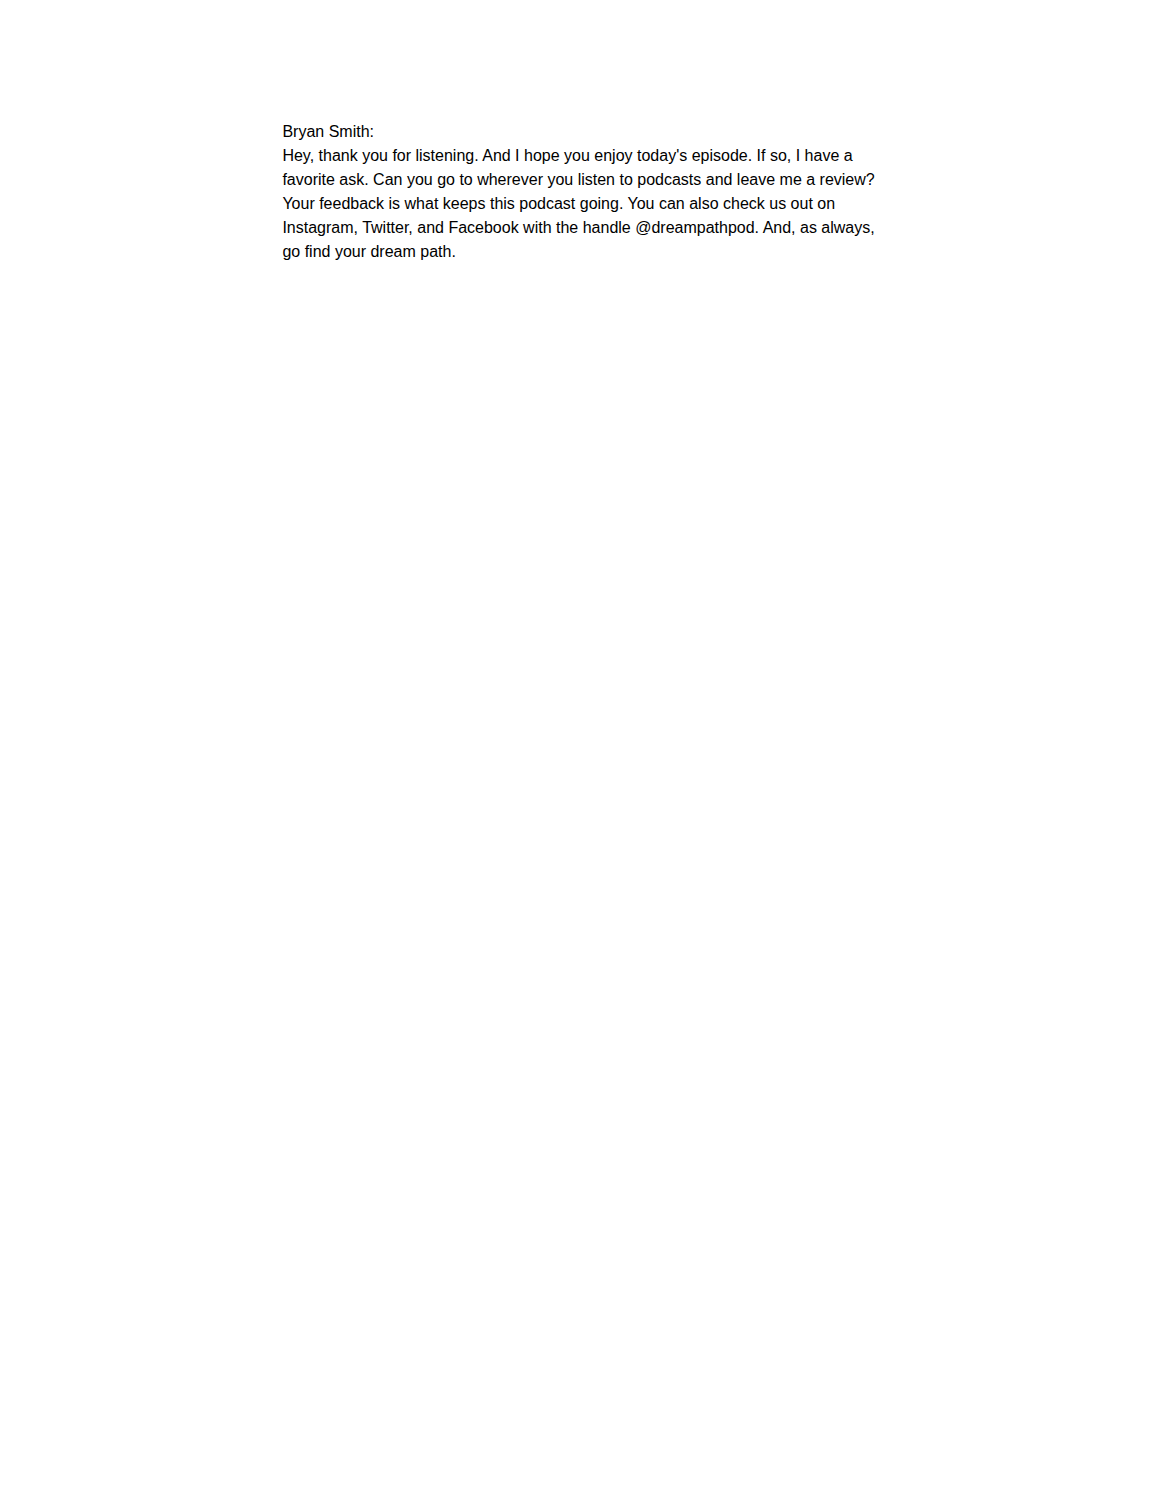Bryan Smith:
Hey, thank you for listening. And I hope you enjoy today's episode. If so, I have a favorite ask. Can you go to wherever you listen to podcasts and leave me a review? Your feedback is what keeps this podcast going. You can also check us out on Instagram, Twitter, and Facebook with the handle @dreampathpod. And, as always, go find your dream path.